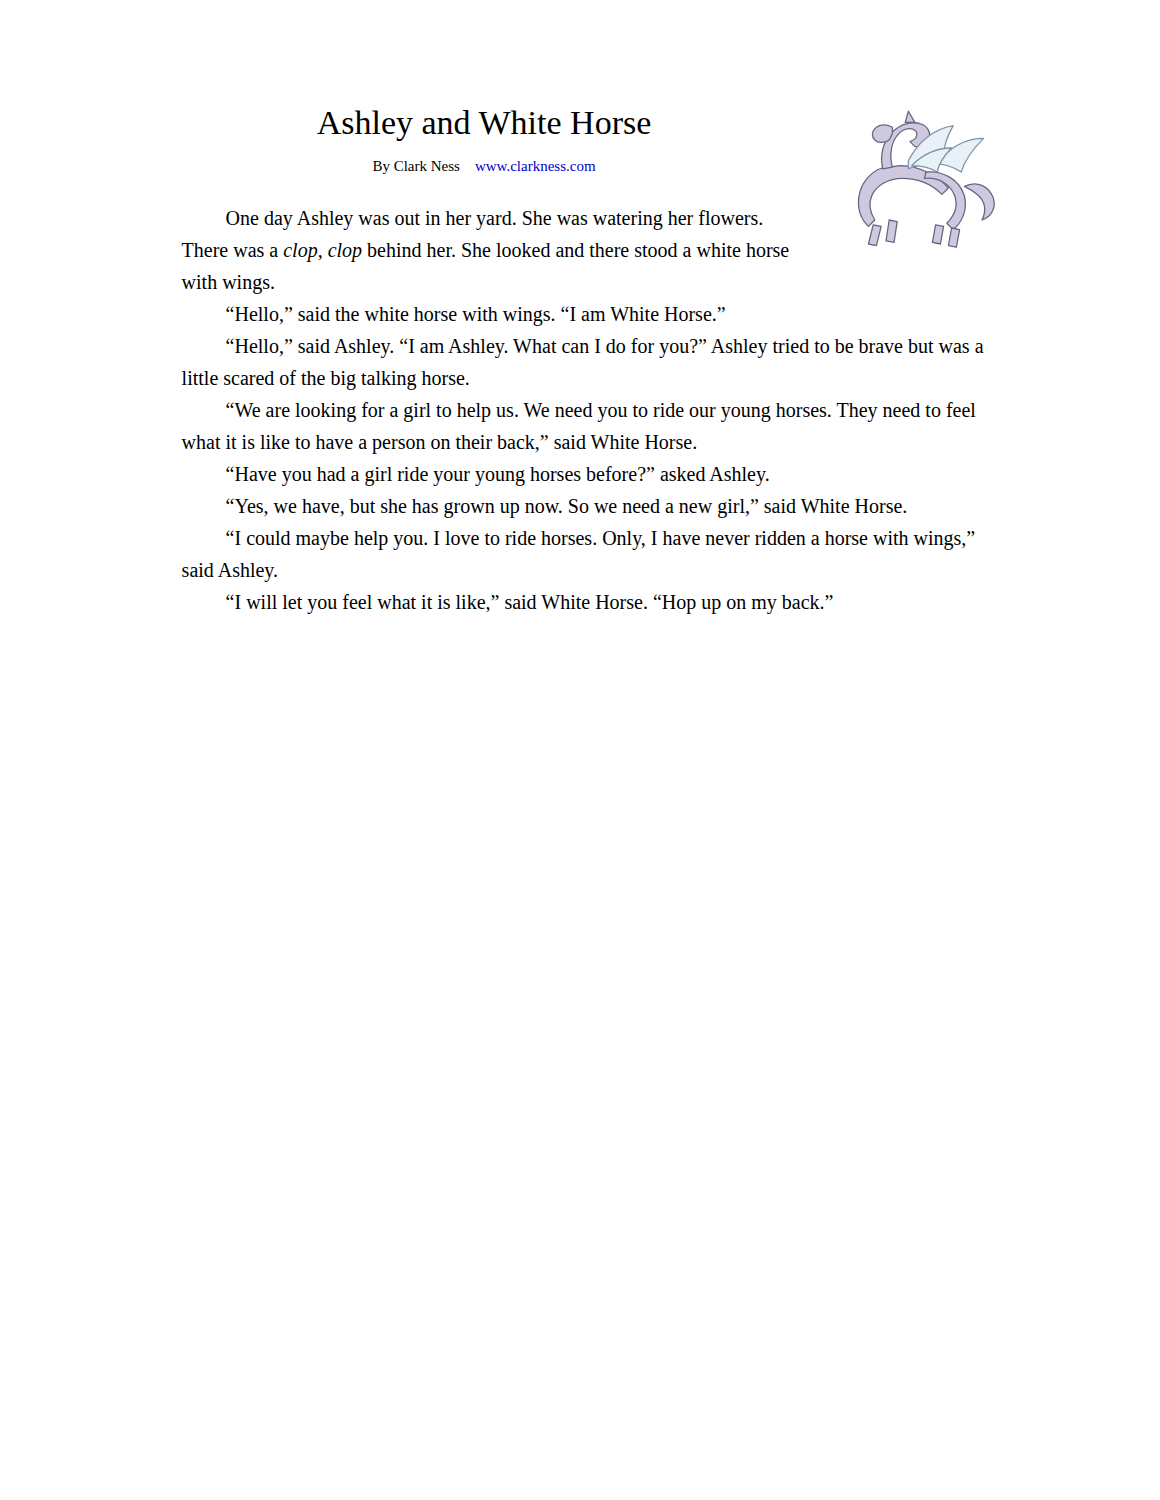Ashley and White Horse
By Clark Ness www.clarkness.com
One day Ashley was out in her yard. She was watering her flowers. There was a clop, clop behind her. She looked and there stood a white horse with wings.
“Hello,” said the white horse with wings. “I am White Horse.”
“Hello,” said Ashley. “I am Ashley. What can I do for you?” Ashley tried to be brave but was a little scared of the big talking horse.
“We are looking for a girl to help us. We need you to ride our young horses. They need to feel what it is like to have a person on their back,” said White Horse.
“Have you had a girl ride your young horses before?” asked Ashley.
“Yes, we have, but she has grown up now. So we need a new girl,” said White Horse.
“I could maybe help you. I love to ride horses. Only, I have never ridden a horse with wings,” said Ashley.
“I will let you feel what it is like,” said White Horse. “Hop up on my back.”